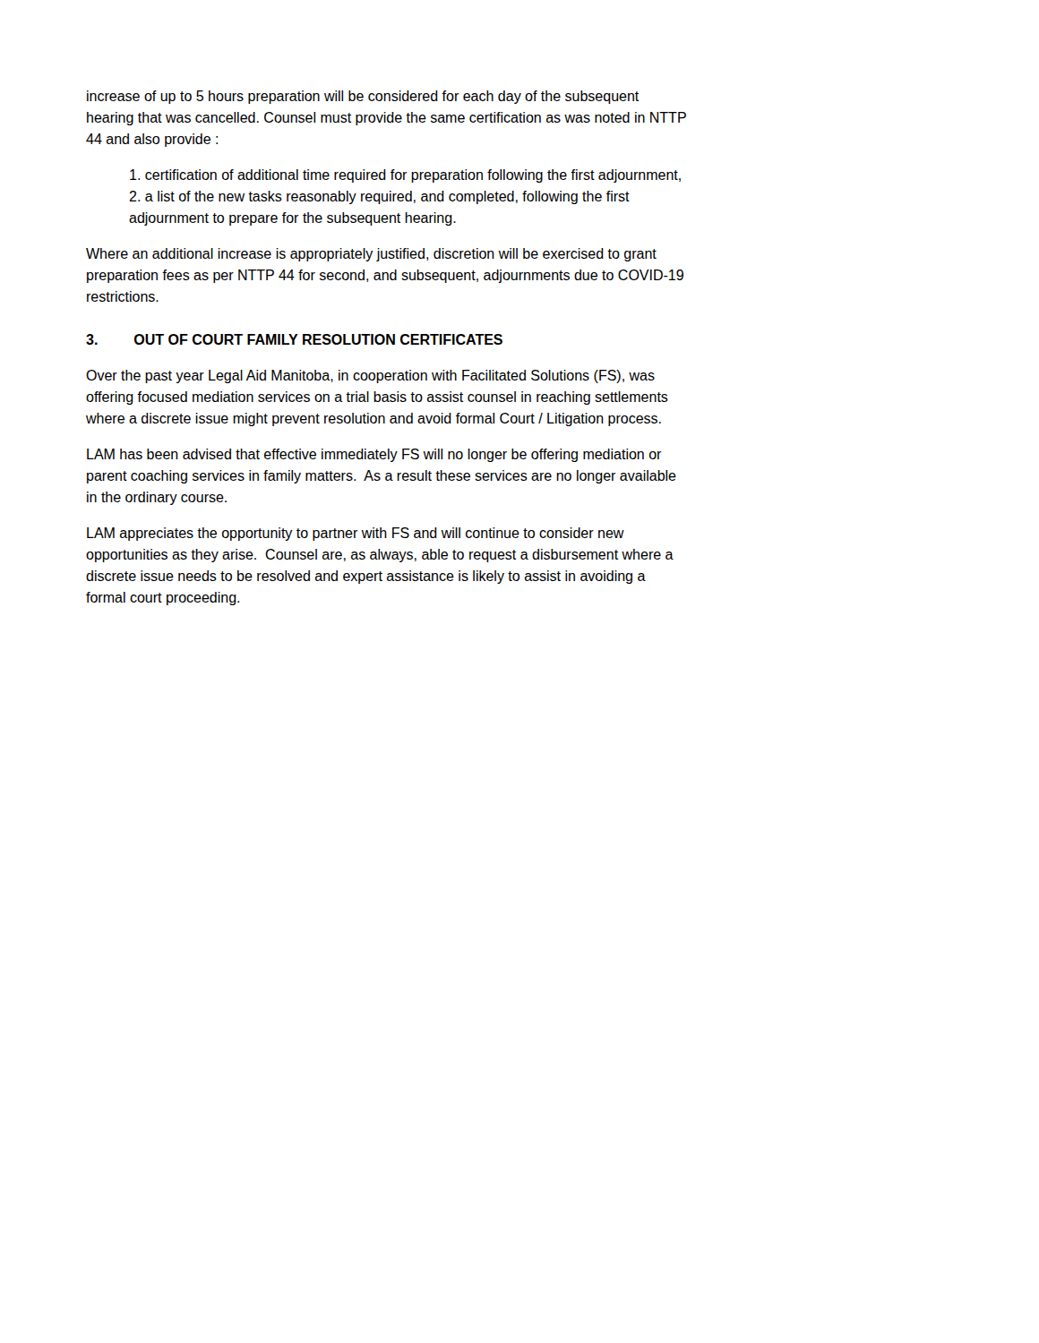increase of up to 5 hours preparation will be considered for each day of the subsequent hearing that was cancelled. Counsel must provide the same certification as was noted in NTTP 44 and also provide :
1. certification of additional time required for preparation following the first adjournment,
2. a list of the new tasks reasonably required, and completed, following the first adjournment to prepare for the subsequent hearing.
Where an additional increase is appropriately justified, discretion will be exercised to grant preparation fees as per NTTP 44 for second, and subsequent, adjournments due to COVID-19 restrictions.
3. OUT OF COURT FAMILY RESOLUTION CERTIFICATES
Over the past year Legal Aid Manitoba, in cooperation with Facilitated Solutions (FS), was offering focused mediation services on a trial basis to assist counsel in reaching settlements where a discrete issue might prevent resolution and avoid formal Court / Litigation process.
LAM has been advised that effective immediately FS will no longer be offering mediation or parent coaching services in family matters. As a result these services are no longer available in the ordinary course.
LAM appreciates the opportunity to partner with FS and will continue to consider new opportunities as they arise. Counsel are, as always, able to request a disbursement where a discrete issue needs to be resolved and expert assistance is likely to assist in avoiding a formal court proceeding.